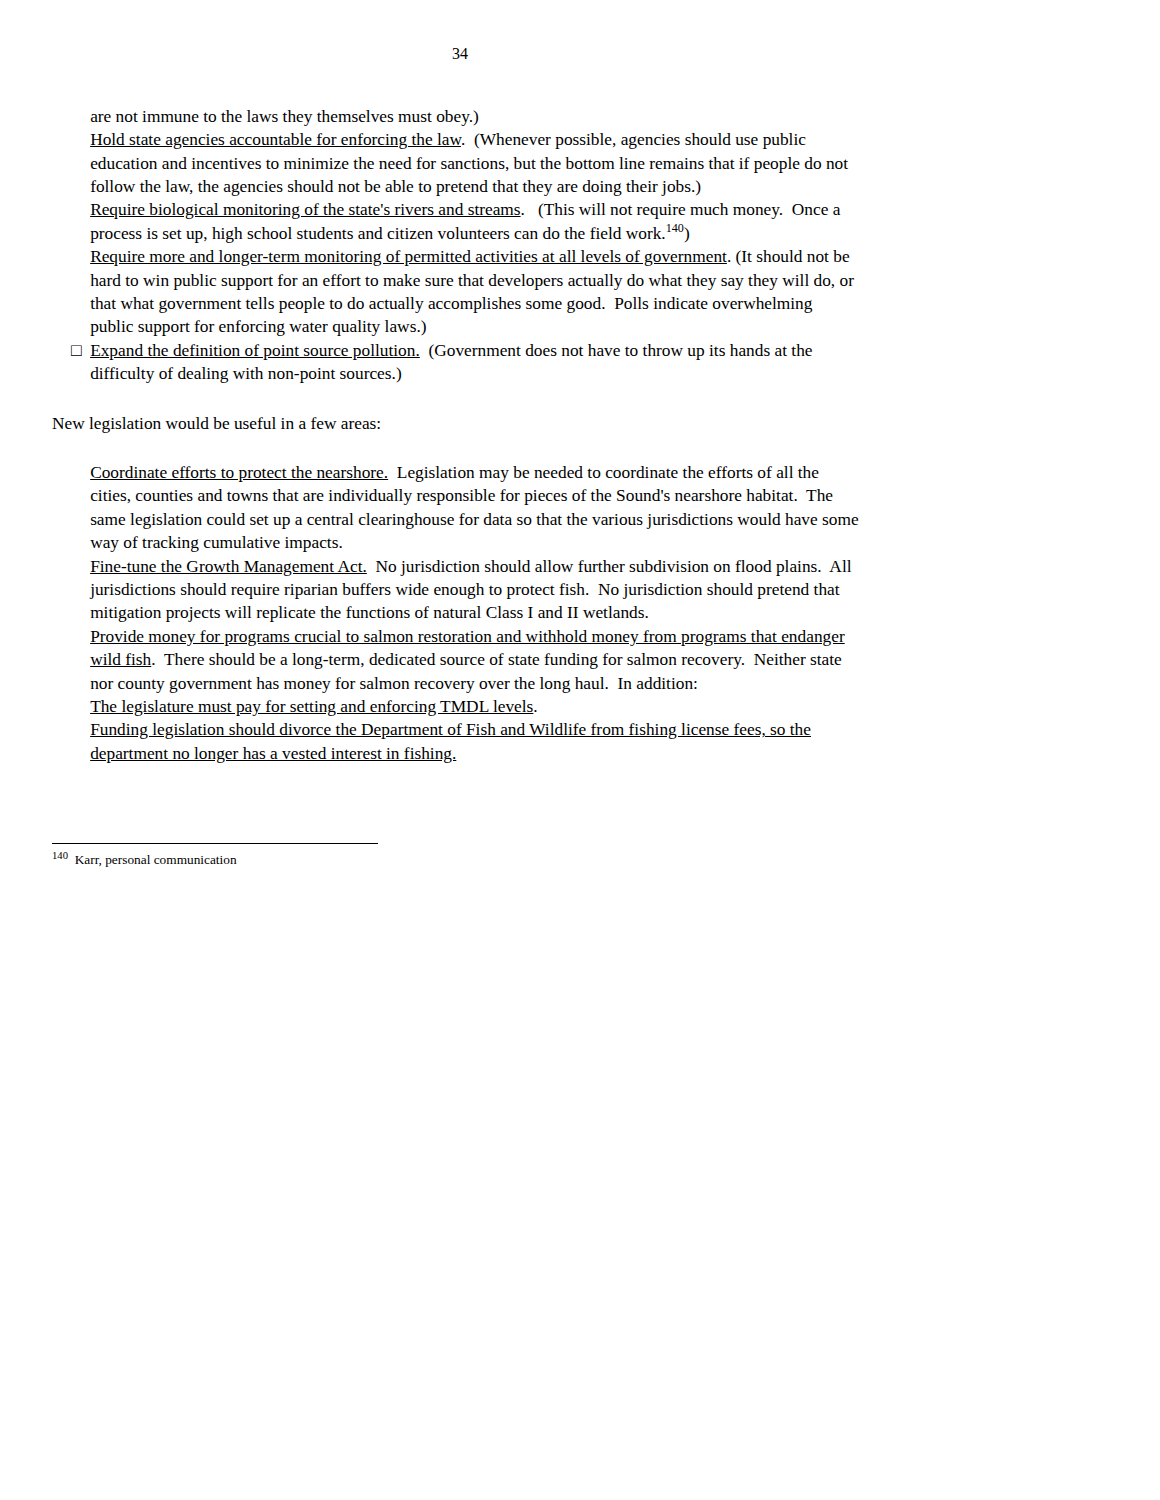34
are not immune to the laws they themselves must obey.)
Hold state agencies accountable for enforcing the law. (Whenever possible, agencies should use public education and incentives to minimize the need for sanctions, but the bottom line remains that if people do not follow the law, the agencies should not be able to pretend that they are doing their jobs.)
Require biological monitoring of the state's rivers and streams. (This will not require much money. Once a process is set up, high school students and citizen volunteers can do the field work.140)
Require more and longer-term monitoring of permitted activities at all levels of government. (It should not be hard to win public support for an effort to make sure that developers actually do what they say they will do, or that what government tells people to do actually accomplishes some good. Polls indicate overwhelming public support for enforcing water quality laws.)
Expand the definition of point source pollution. (Government does not have to throw up its hands at the difficulty of dealing with non-point sources.)
New legislation would be useful in a few areas:
Coordinate efforts to protect the nearshore. Legislation may be needed to coordinate the efforts of all the cities, counties and towns that are individually responsible for pieces of the Sound's nearshore habitat. The same legislation could set up a central clearinghouse for data so that the various jurisdictions would have some way of tracking cumulative impacts.
Fine-tune the Growth Management Act. No jurisdiction should allow further subdivision on flood plains. All jurisdictions should require riparian buffers wide enough to protect fish. No jurisdiction should pretend that mitigation projects will replicate the functions of natural Class I and II wetlands.
Provide money for programs crucial to salmon restoration and withhold money from programs that endanger wild fish. There should be a long-term, dedicated source of state funding for salmon recovery. Neither state nor county government has money for salmon recovery over the long haul. In addition:
The legislature must pay for setting and enforcing TMDL levels.
Funding legislation should divorce the Department of Fish and Wildlife from fishing license fees, so the department no longer has a vested interest in fishing.
140 Karr, personal communication